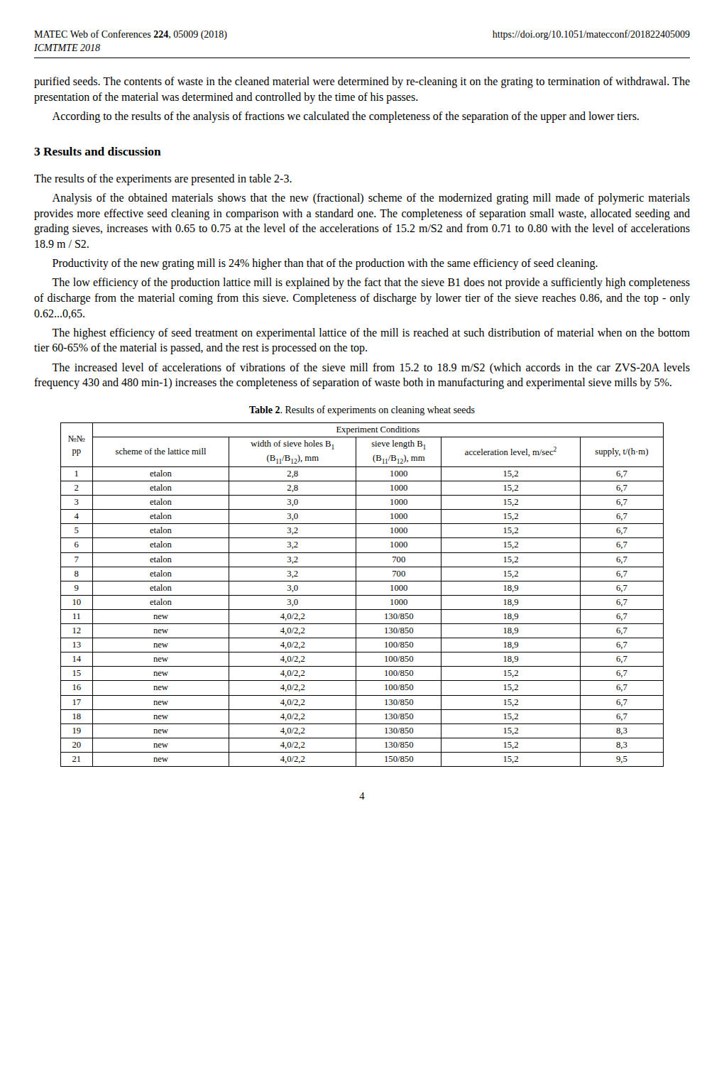MATEC Web of Conferences 224, 05009 (2018) ICMTMTE 2018
https://doi.org/10.1051/matecconf/201822405009
purified seeds. The contents of waste in the cleaned material were determined by re-cleaning it on the grating to termination of withdrawal. The presentation of the material was determined and controlled by the time of his passes.
According to the results of the analysis of fractions we calculated the completeness of the separation of the upper and lower tiers.
3 Results and discussion
The results of the experiments are presented in table 2-3.
Analysis of the obtained materials shows that the new (fractional) scheme of the modernized grating mill made of polymeric materials provides more effective seed cleaning in comparison with a standard one. The completeness of separation small waste, allocated seeding and grading sieves, increases with 0.65 to 0.75 at the level of the accelerations of 15.2 m/S2 and from 0.71 to 0.80 with the level of accelerations 18.9 m / S2.
Productivity of the new grating mill is 24% higher than that of the production with the same efficiency of seed cleaning.
The low efficiency of the production lattice mill is explained by the fact that the sieve B1 does not provide a sufficiently high completeness of discharge from the material coming from this sieve. Completeness of discharge by lower tier of the sieve reaches 0.86, and the top - only 0.62...0,65.
The highest efficiency of seed treatment on experimental lattice of the mill is reached at such distribution of material when on the bottom tier 60-65% of the material is passed, and the rest is processed on the top.
The increased level of accelerations of vibrations of the sieve mill from 15.2 to 18.9 m/S2 (which accords in the car ZVS-20A levels frequency 430 and 480 min-1) increases the completeness of separation of waste both in manufacturing and experimental sieve mills by 5%.
Table 2. Results of experiments on cleaning wheat seeds
| №№ pp | Experiment Conditions |
| scheme of the lattice mill | width of sieve holes B 1 (B 11 /B 12 ), mm | sieve length B 1 (B 11 /B 12 ), mm | acceleration level, m/sec 2 | supply, t/(h·m) |
| 1 | etalon | 2,8 | 1000 | 15,2 | 6,7 |
| 2 | etalon | 2,8 | 1000 | 15,2 | 6,7 |
| 3 | etalon | 3,0 | 1000 | 15,2 | 6,7 |
| 4 | etalon | 3,0 | 1000 | 15,2 | 6,7 |
| 5 | etalon | 3,2 | 1000 | 15,2 | 6,7 |
| 6 | etalon | 3,2 | 1000 | 15,2 | 6,7 |
| 7 | etalon | 3,2 | 700 | 15,2 | 6,7 |
| 8 | etalon | 3,2 | 700 | 15,2 | 6,7 |
| 9 | etalon | 3,0 | 1000 | 18,9 | 6,7 |
| 10 | etalon | 3,0 | 1000 | 18,9 | 6,7 |
| 11 | new | 4,0/2,2 | 130/850 | 18,9 | 6,7 |
| 12 | new | 4,0/2,2 | 130/850 | 18,9 | 6,7 |
| 13 | new | 4,0/2,2 | 100/850 | 18,9 | 6,7 |
| 14 | new | 4,0/2,2 | 100/850 | 18,9 | 6,7 |
| 15 | new | 4,0/2,2 | 100/850 | 15,2 | 6,7 |
| 16 | new | 4,0/2,2 | 100/850 | 15,2 | 6,7 |
| 17 | new | 4,0/2,2 | 130/850 | 15,2 | 6,7 |
| 18 | new | 4,0/2,2 | 130/850 | 15,2 | 6,7 |
| 19 | new | 4,0/2,2 | 130/850 | 15,2 | 8,3 |
| 20 | new | 4,0/2,2 | 130/850 | 15,2 | 8,3 |
| 21 | new | 4,0/2,2 | 150/850 | 15,2 | 9,5 |
4